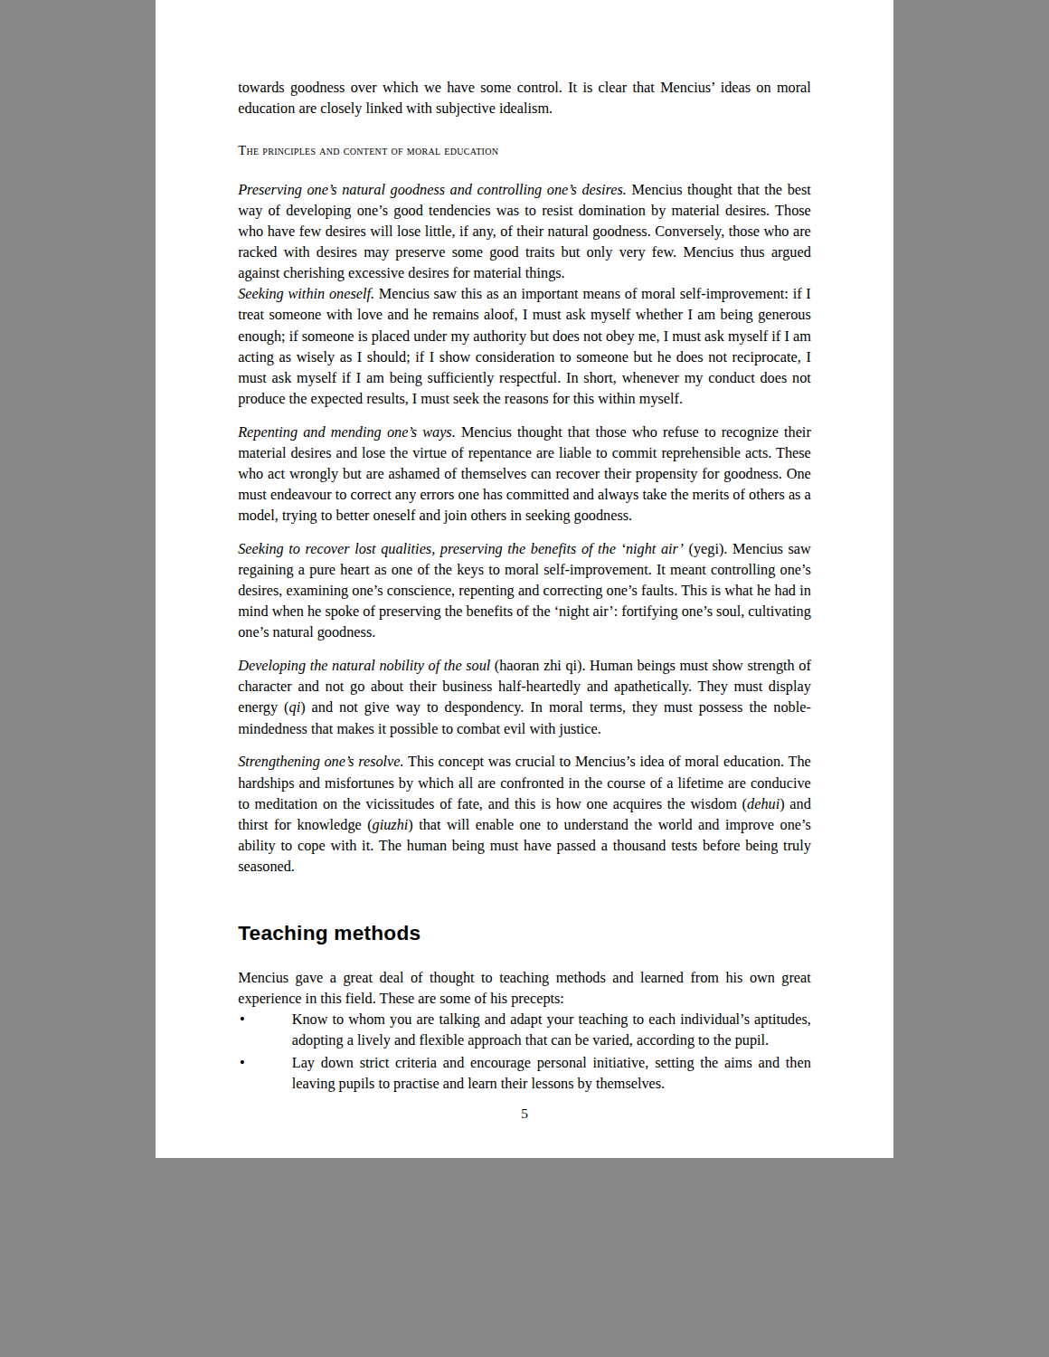towards goodness over which we have some control. It is clear that Mencius’ ideas on moral education are closely linked with subjective idealism.
The principles and content of moral education
Preserving one’s natural goodness and controlling one’s desires. Mencius thought that the best way of developing one’s good tendencies was to resist domination by material desires. Those who have few desires will lose little, if any, of their natural goodness. Conversely, those who are racked with desires may preserve some good traits but only very few. Mencius thus argued against cherishing excessive desires for material things.
Seeking within oneself. Mencius saw this as an important means of moral self-improvement: if I treat someone with love and he remains aloof, I must ask myself whether I am being generous enough; if someone is placed under my authority but does not obey me, I must ask myself if I am acting as wisely as I should; if I show consideration to someone but he does not reciprocate, I must ask myself if I am being sufficiently respectful. In short, whenever my conduct does not produce the expected results, I must seek the reasons for this within myself.
Repenting and mending one’s ways. Mencius thought that those who refuse to recognize their material desires and lose the virtue of repentance are liable to commit reprehensible acts. These who act wrongly but are ashamed of themselves can recover their propensity for goodness. One must endeavour to correct any errors one has committed and always take the merits of others as a model, trying to better oneself and join others in seeking goodness.
Seeking to recover lost qualities, preserving the benefits of the ‘night air’ (yegi). Mencius saw regaining a pure heart as one of the keys to moral self-improvement. It meant controlling one’s desires, examining one’s conscience, repenting and correcting one’s faults. This is what he had in mind when he spoke of preserving the benefits of the ‘night air’: fortifying one’s soul, cultivating one’s natural goodness.
Developing the natural nobility of the soul (haoran zhi qi). Human beings must show strength of character and not go about their business half-heartedly and apathetically. They must display energy (qi) and not give way to despondency. In moral terms, they must possess the noble-mindedness that makes it possible to combat evil with justice.
Strengthening one’s resolve. This concept was crucial to Mencius’s idea of moral education. The hardships and misfortunes by which all are confronted in the course of a lifetime are conducive to meditation on the vicissitudes of fate, and this is how one acquires the wisdom (dehui) and thirst for knowledge (giuzhi) that will enable one to understand the world and improve one’s ability to cope with it. The human being must have passed a thousand tests before being truly seasoned.
Teaching methods
Mencius gave a great deal of thought to teaching methods and learned from his own great experience in this field. These are some of his precepts:
Know to whom you are talking and adapt your teaching to each individual’s aptitudes, adopting a lively and flexible approach that can be varied, according to the pupil.
Lay down strict criteria and encourage personal initiative, setting the aims and then leaving pupils to practise and learn their lessons by themselves.
5